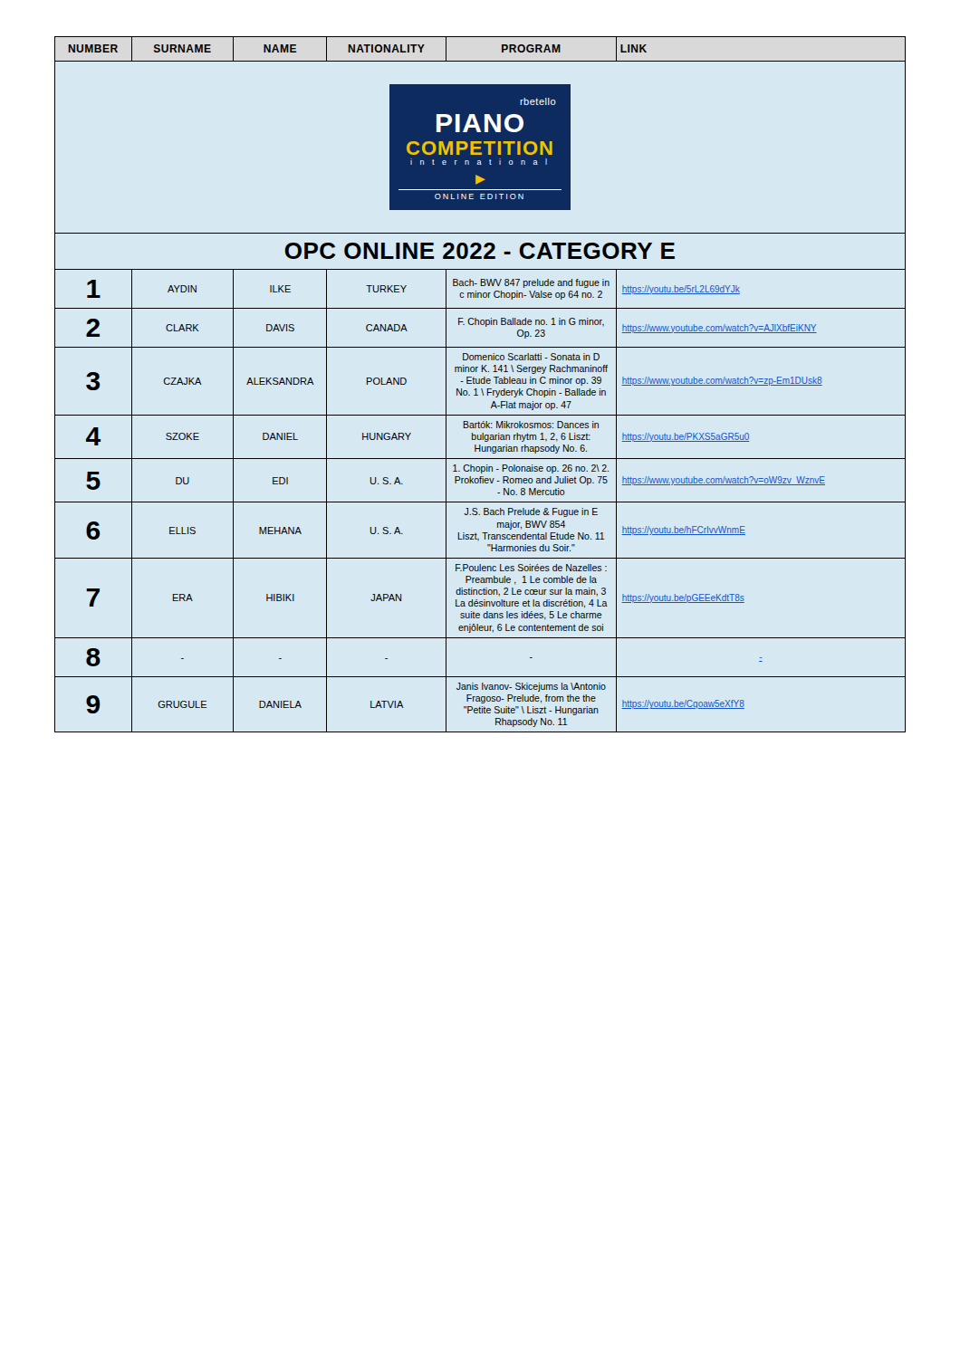| rbetello PIANO COMPETITION i n t e r n a t i o n a l ▶ ONLINE EDITION |
| OPC ONLINE 2022 - CATEGORY E |
| NUMBER | SURNAME | NAME | NATIONALITY | PROGRAM | LINK |
| 1 | AYDIN | ILKE | TURKEY | Bach- BWV 847 prelude and fugue in c minor Chopin- Valse op 64 no. 2 | https://youtu.be/5rL2L69dYJk |
| 2 | CLARK | DAVIS | CANADA | F. Chopin Ballade no. 1 in G minor, Op. 23 | https://www.youtube.com/watch?v=AJlXbfEiKNY |
| 3 | CZAJKA | ALEKSANDRA | POLAND | Domenico Scarlatti - Sonata in D minor K. 141 \ Sergey Rachmaninoff - Etude Tableau in C minor op. 39 No. 1 \ Fryderyk Chopin - Ballade in A-Flat major op. 47 | https://www.youtube.com/watch?v=zp-Em1DUsk8 |
| 4 | SZOKE | DANIEL | HUNGARY | Bartók: Mikrokosmos: Dances in bulgarian rhytm 1, 2, 6 Liszt: Hungarian rhapsody No. 6. | https://youtu.be/PKXS5aGR5u0 |
| 5 | DU | EDI | U. S. A. | 1. Chopin - Polonaise op. 26 no. 2\ 2. Prokofiev - Romeo and Juliet Op. 75 - No. 8 Mercutio | https://www.youtube.com/watch?v=oW9zv_WznvE |
| 6 | ELLIS | MEHANA | U. S. A. | J.S. Bach Prelude & Fugue in E major, BWV 854 Liszt, Transcendental Etude No. 11 "Harmonies du Soir." | https://youtu.be/hFCrIvvWnmE |
| 7 | ERA | HIBIKI | JAPAN | F.Poulenc Les Soirées de Nazelles : Preambule , 1 Le comble de la distinction, 2 Le cœur sur la main, 3 La désinvolture et la discrétion, 4 La suite dans les idées, 5 Le charme enjôleur, 6 Le contentement de soi | https://youtu.be/pGEEeKdtT8s |
| 8 | - | - | - | - | - |
| 9 | GRUGULE | DANIELA | LATVIA | Janis Ivanov- Skicejums la \Antonio Fragoso- Prelude, from the the "Petite Suite" \ Liszt - Hungarian Rhapsody No. 11 | https://youtu.be/Cqoaw5eXfY8 |